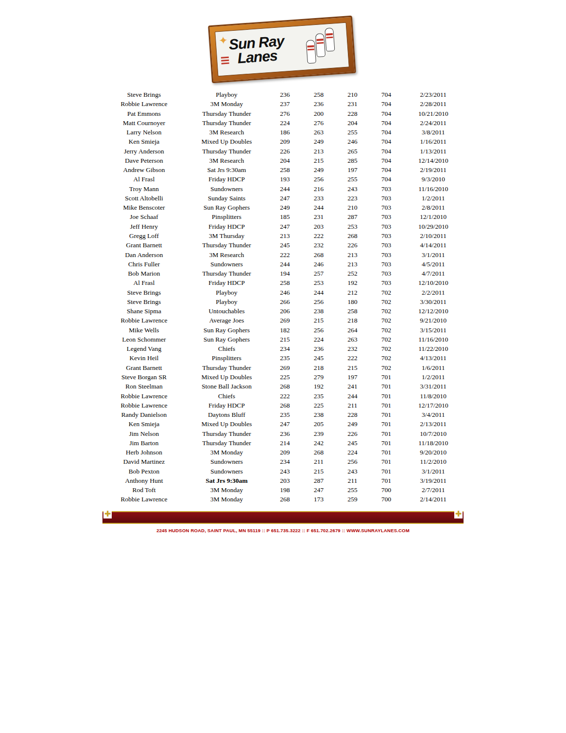✦
Sun Ray
Lanes
| Steve Brings | Playboy | 236 | 258 | 210 | 704 | 2/23/2011 |
| Robbie Lawrence | 3M Monday | 237 | 236 | 231 | 704 | 2/28/2011 |
| Pat Emmons | Thursday Thunder | 276 | 200 | 228 | 704 | 10/21/2010 |
| Matt Cournoyer | Thursday Thunder | 224 | 276 | 204 | 704 | 2/24/2011 |
| Larry Nelson | 3M Research | 186 | 263 | 255 | 704 | 3/8/2011 |
| Ken Smieja | Mixed Up Doubles | 209 | 249 | 246 | 704 | 1/16/2011 |
| Jerry Anderson | Thursday Thunder | 226 | 213 | 265 | 704 | 1/13/2011 |
| Dave Peterson | 3M Research | 204 | 215 | 285 | 704 | 12/14/2010 |
| Andrew Gibson | Sat Jrs 9:30am | 258 | 249 | 197 | 704 | 2/19/2011 |
| Al Frasl | Friday HDCP | 193 | 256 | 255 | 704 | 9/3/2010 |
| Troy Mann | Sundowners | 244 | 216 | 243 | 703 | 11/16/2010 |
| Scott Altobelli | Sunday Saints | 247 | 233 | 223 | 703 | 1/2/2011 |
| Mike Benscoter | Sun Ray Gophers | 249 | 244 | 210 | 703 | 2/8/2011 |
| Joe Schaaf | Pinsplitters | 185 | 231 | 287 | 703 | 12/1/2010 |
| Jeff Henry | Friday HDCP | 247 | 203 | 253 | 703 | 10/29/2010 |
| Gregg Loff | 3M Thursday | 213 | 222 | 268 | 703 | 2/10/2011 |
| Grant Barnett | Thursday Thunder | 245 | 232 | 226 | 703 | 4/14/2011 |
| Dan Anderson | 3M Research | 222 | 268 | 213 | 703 | 3/1/2011 |
| Chris Fuller | Sundowners | 244 | 246 | 213 | 703 | 4/5/2011 |
| Bob Marion | Thursday Thunder | 194 | 257 | 252 | 703 | 4/7/2011 |
| Al Frasl | Friday HDCP | 258 | 253 | 192 | 703 | 12/10/2010 |
| Steve Brings | Playboy | 246 | 244 | 212 | 702 | 2/2/2011 |
| Steve Brings | Playboy | 266 | 256 | 180 | 702 | 3/30/2011 |
| Shane Sipma | Untouchables | 206 | 238 | 258 | 702 | 12/12/2010 |
| Robbie Lawrence | Average Joes | 269 | 215 | 218 | 702 | 9/21/2010 |
| Mike Wells | Sun Ray Gophers | 182 | 256 | 264 | 702 | 3/15/2011 |
| Leon Schommer | Sun Ray Gophers | 215 | 224 | 263 | 702 | 11/16/2010 |
| Legend Vang | Chiefs | 234 | 236 | 232 | 702 | 11/22/2010 |
| Kevin Heil | Pinsplitters | 235 | 245 | 222 | 702 | 4/13/2011 |
| Grant Barnett | Thursday Thunder | 269 | 218 | 215 | 702 | 1/6/2011 |
| Steve Borgan SR | Mixed Up Doubles | 225 | 279 | 197 | 701 | 1/2/2011 |
| Ron Steelman | Stone Ball Jackson | 268 | 192 | 241 | 701 | 3/31/2011 |
| Robbie Lawrence | Chiefs | 222 | 235 | 244 | 701 | 11/8/2010 |
| Robbie Lawrence | Friday HDCP | 268 | 225 | 211 | 701 | 12/17/2010 |
| Randy Danielson | Daytons Bluff | 235 | 238 | 228 | 701 | 3/4/2011 |
| Ken Smieja | Mixed Up Doubles | 247 | 205 | 249 | 701 | 2/13/2011 |
| Jim Nelson | Thursday Thunder | 236 | 239 | 226 | 701 | 10/7/2010 |
| Jim Barton | Thursday Thunder | 214 | 242 | 245 | 701 | 11/18/2010 |
| Herb Johnson | 3M Monday | 209 | 268 | 224 | 701 | 9/20/2010 |
| David Martinez | Sundowners | 234 | 211 | 256 | 701 | 11/2/2010 |
| Bob Pexton | Sundowners | 243 | 215 | 243 | 701 | 3/1/2011 |
| Anthony Hunt | Sat Jrs 9:30am | 203 | 287 | 211 | 701 | 3/19/2011 |
| Rod Toft | 3M Monday | 198 | 247 | 255 | 700 | 2/7/2011 |
| Robbie Lawrence | 3M Monday | 268 | 173 | 259 | 700 | 2/14/2011 |
2245 HUDSON ROAD, SAINT PAUL, MN 55119 :: P 651.735.3222 :: F 651.702.2679 :: WWW.SUNRAYLANES.COM